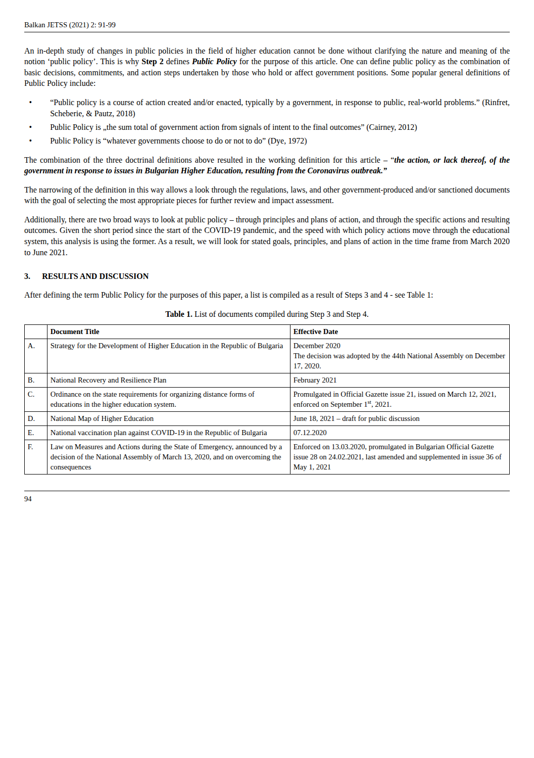Balkan JETSS (2021) 2: 91-99
An in-depth study of changes in public policies in the field of higher education cannot be done without clarifying the nature and meaning of the notion ‘public policy’. This is why Step 2 defines Public Policy for the purpose of this article. One can define public policy as the combination of basic decisions, commitments, and action steps undertaken by those who hold or affect government positions. Some popular general definitions of Public Policy include:
“Public policy is a course of action created and/or enacted, typically by a government, in response to public, real-world problems.” (Rinfret, Scheberie, & Pautz, 2018)
Public Policy is „the sum total of government action from signals of intent to the final outcomes” (Cairney, 2012)
Public Policy is “whatever governments choose to do or not to do” (Dye, 1972)
The combination of the three doctrinal definitions above resulted in the working definition for this article – “the action, or lack thereof, of the government in response to issues in Bulgarian Higher Education, resulting from the Coronavirus outbreak.”
The narrowing of the definition in this way allows a look through the regulations, laws, and other government-produced and/or sanctioned documents with the goal of selecting the most appropriate pieces for further review and impact assessment.
Additionally, there are two broad ways to look at public policy – through principles and plans of action, and through the specific actions and resulting outcomes. Given the short period since the start of the COVID-19 pandemic, and the speed with which policy actions move through the educational system, this analysis is using the former. As a result, we will look for stated goals, principles, and plans of action in the time frame from March 2020 to June 2021.
3. RESULTS AND DISCUSSION
After defining the term Public Policy for the purposes of this paper, a list is compiled as a result of Steps 3 and 4 - see Table 1:
Table 1. List of documents compiled during Step 3 and Step 4.
| | Document Title | Effective Date |
| --- | --- | --- |
| A. | Strategy for the Development of Higher Education in the Republic of Bulgaria | December 2020 The decision was adopted by the 44th National Assembly on December 17, 2020. |
| B. | National Recovery and Resilience Plan | February 2021 |
| C. | Ordinance on the state requirements for organizing distance forms of educations in the higher education system. | Promulgated in Official Gazette issue 21, issued on March 12, 2021, enforced on September 1 st , 2021. |
| D. | National Map of Higher Education | June 18, 2021 – draft for public discussion |
| E. | National vaccination plan against COVID-19 in the Republic of Bulgaria | 07.12.2020 |
| F. | Law on Measures and Actions during the State of Emergency, announced by a decision of the National Assembly of March 13, 2020, and on overcoming the consequences | Enforced on 13.03.2020, promulgated in Bulgarian Official Gazette issue 28 on 24.02.2021, last amended and supplemented in issue 36 of May 1, 2021 |
94